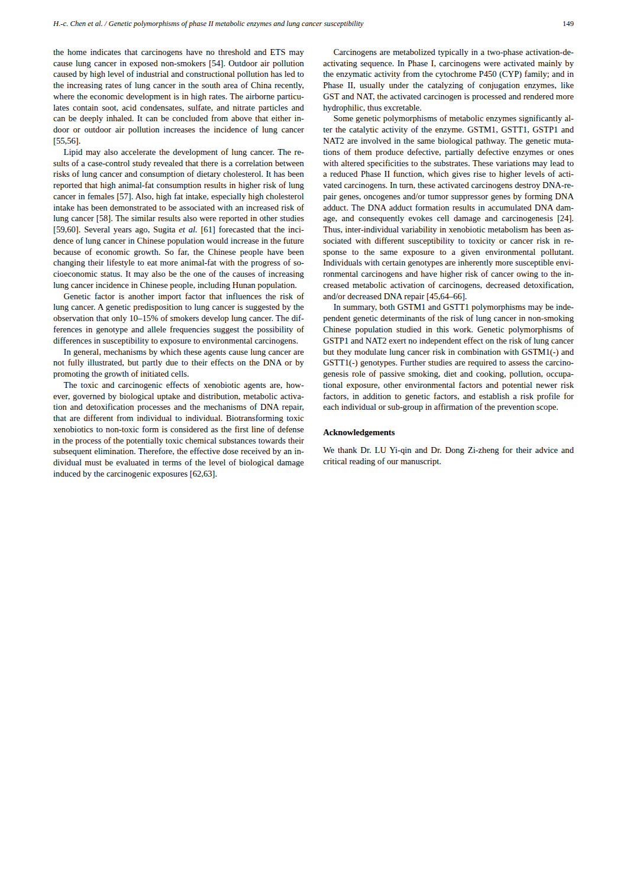H.-c. Chen et al. / Genetic polymorphisms of phase II metabolic enzymes and lung cancer susceptibility 149
the home indicates that carcinogens have no threshold and ETS may cause lung cancer in exposed non-smokers [54]. Outdoor air pollution caused by high level of industrial and constructional pollution has led to the increasing rates of lung cancer in the south area of China recently, where the economic development is in high rates. The airborne particulates contain soot, acid condensates, sulfate, and nitrate particles and can be deeply inhaled. It can be concluded from above that either indoor or outdoor air pollution increases the incidence of lung cancer [55,56].
Lipid may also accelerate the development of lung cancer. The results of a case-control study revealed that there is a correlation between risks of lung cancer and consumption of dietary cholesterol. It has been reported that high animal-fat consumption results in higher risk of lung cancer in females [57]. Also, high fat intake, especially high cholesterol intake has been demonstrated to be associated with an increased risk of lung cancer [58]. The similar results also were reported in other studies [59,60]. Several years ago, Sugita et al. [61] forecasted that the incidence of lung cancer in Chinese population would increase in the future because of economic growth. So far, the Chinese people have been changing their lifestyle to eat more animal-fat with the progress of socioeconomic status. It may also be the one of the causes of increasing lung cancer incidence in Chinese people, including Hunan population.
Genetic factor is another import factor that influences the risk of lung cancer. A genetic predisposition to lung cancer is suggested by the observation that only 10–15% of smokers develop lung cancer. The differences in genotype and allele frequencies suggest the possibility of differences in susceptibility to exposure to environmental carcinogens.
In general, mechanisms by which these agents cause lung cancer are not fully illustrated, but partly due to their effects on the DNA or by promoting the growth of initiated cells.
The toxic and carcinogenic effects of xenobiotic agents are, however, governed by biological uptake and distribution, metabolic activation and detoxification processes and the mechanisms of DNA repair, that are different from individual to individual. Biotransforming toxic xenobiotics to non-toxic form is considered as the first line of defense in the process of the potentially toxic chemical substances towards their subsequent elimination. Therefore, the effective dose received by an individual must be evaluated in terms of the level of biological damage induced by the carcinogenic exposures [62,63].
Carcinogens are metabolized typically in a two-phase activation-deactivating sequence. In Phase I, carcinogens were activated mainly by the enzymatic activity from the cytochrome P450 (CYP) family; and in Phase II, usually under the catalyzing of conjugation enzymes, like GST and NAT, the activated carcinogen is processed and rendered more hydrophilic, thus excretable.
Some genetic polymorphisms of metabolic enzymes significantly alter the catalytic activity of the enzyme. GSTM1, GSTT1, GSTP1 and NAT2 are involved in the same biological pathway. The genetic mutations of them produce defective, partially defective enzymes or ones with altered specificities to the substrates. These variations may lead to a reduced Phase II function, which gives rise to higher levels of activated carcinogens. In turn, these activated carcinogens destroy DNA-repair genes, oncogenes and/or tumor suppressor genes by forming DNA adduct. The DNA adduct formation results in accumulated DNA damage, and consequently evokes cell damage and carcinogenesis [24]. Thus, inter-individual variability in xenobiotic metabolism has been associated with different susceptibility to toxicity or cancer risk in response to the same exposure to a given environmental pollutant. Individuals with certain genotypes are inherently more susceptible environmental carcinogens and have higher risk of cancer owing to the increased metabolic activation of carcinogens, decreased detoxification, and/or decreased DNA repair [45,64–66].
In summary, both GSTM1 and GSTT1 polymorphisms may be independent genetic determinants of the risk of lung cancer in non-smoking Chinese population studied in this work. Genetic polymorphisms of GSTP1 and NAT2 exert no independent effect on the risk of lung cancer but they modulate lung cancer risk in combination with GSTM1(-) and GSTT1(-) genotypes. Further studies are required to assess the carcinogenesis role of passive smoking, diet and cooking, pollution, occupational exposure, other environmental factors and potential newer risk factors, in addition to genetic factors, and establish a risk profile for each individual or sub-group in affirmation of the prevention scope.
Acknowledgements
We thank Dr. LU Yi-qin and Dr. Dong Zi-zheng for their advice and critical reading of our manuscript.